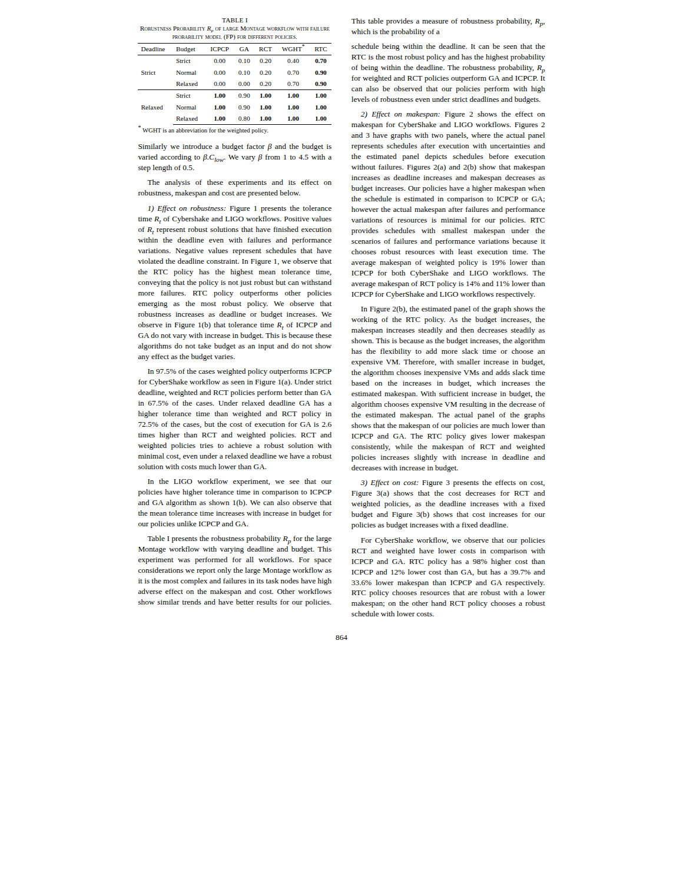TABLE I Robustness Probability R p of large Montage workflow with failure probability model (FP) for different policies.
| Deadline | Budget | ICPCP | GA | RCT | WGHT * | RTC |
| --- | --- | --- | --- | --- | --- | --- |
| Strict | Strict | 0.00 | 0.10 | 0.20 | 0.40 | 0.70 |
| Normal | 0.00 | 0.10 | 0.20 | 0.70 | 0.90 |
| Relaxed | 0.00 | 0.00 | 0.20 | 0.70 | 0.90 |
| Relaxed | Strict | 1.00 | 0.90 | 1.00 | 1.00 | 1.00 |
| Normal | 1.00 | 0.90 | 1.00 | 1.00 | 1.00 |
| Relaxed | 1.00 | 0.80 | 1.00 | 1.00 | 1.00 |
* WGHT is an abbreviation for the weighted policy.
Similarly we introduce a budget factor β and the budget is varied according to β.Clow. We vary β from 1 to 4.5 with a step length of 0.5.
The analysis of these experiments and its effect on robustness, makespan and cost are presented below.
1) Effect on robustness: Figure 1 presents the tolerance time Rt of Cybershake and LIGO workflows. Positive values of Rt represent robust solutions that have finished execution within the deadline even with failures and performance variations. Negative values represent schedules that have violated the deadline constraint. In Figure 1, we observe that the RTC policy has the highest mean tolerance time, conveying that the policy is not just robust but can withstand more failures. RTC policy outperforms other policies emerging as the most robust policy. We observe that robustness increases as deadline or budget increases. We observe in Figure 1(b) that tolerance time Rt of ICPCP and GA do not vary with increase in budget. This is because these algorithms do not take budget as an input and do not show any effect as the budget varies.
In 97.5% of the cases weighted policy outperforms ICPCP for CyberShake workflow as seen in Figure 1(a). Under strict deadline, weighted and RCT policies perform better than GA in 67.5% of the cases. Under relaxed deadline GA has a higher tolerance time than weighted and RCT policy in 72.5% of the cases, but the cost of execution for GA is 2.6 times higher than RCT and weighted policies. RCT and weighted policies tries to achieve a robust solution with minimal cost, even under a relaxed deadline we have a robust solution with costs much lower than GA.
In the LIGO workflow experiment, we see that our policies have higher tolerance time in comparison to ICPCP and GA algorithm as shown 1(b). We can also observe that the mean tolerance time increases with increase in budget for our policies unlike ICPCP and GA.
Table I presents the robustness probability Rp for the large Montage workflow with varying deadline and budget. This experiment was performed for all workflows. For space considerations we report only the large Montage workflow as it is the most complex and failures in its task nodes have high adverse effect on the makespan and cost. Other workflows show similar trends and have better results for our policies. This table provides a measure of robustness probability, Rp, which is the probability of a
schedule being within the deadline. It can be seen that the RTC is the most robust policy and has the highest probability of being within the deadline. The robustness probability, Rp for weighted and RCT policies outperform GA and ICPCP. It can also be observed that our policies perform with high levels of robustness even under strict deadlines and budgets.
2) Effect on makespan: Figure 2 shows the effect on makespan for CyberShake and LIGO workflows. Figures 2 and 3 have graphs with two panels, where the actual panel represents schedules after execution with uncertainties and the estimated panel depicts schedules before execution without failures. Figures 2(a) and 2(b) show that makespan increases as deadline increases and makespan decreases as budget increases. Our policies have a higher makespan when the schedule is estimated in comparison to ICPCP or GA; however the actual makespan after failures and performance variations of resources is minimal for our policies. RTC provides schedules with smallest makespan under the scenarios of failures and performance variations because it chooses robust resources with least execution time. The average makespan of weighted policy is 19% lower than ICPCP for both CyberShake and LIGO workflows. The average makespan of RCT policy is 14% and 11% lower than ICPCP for CyberShake and LIGO workflows respectively.
In Figure 2(b), the estimated panel of the graph shows the working of the RTC policy. As the budget increases, the makespan increases steadily and then decreases steadily as shown. This is because as the budget increases, the algorithm has the flexibility to add more slack time or choose an expensive VM. Therefore, with smaller increase in budget, the algorithm chooses inexpensive VMs and adds slack time based on the increases in budget, which increases the estimated makespan. With sufficient increase in budget, the algorithm chooses expensive VM resulting in the decrease of the estimated makespan. The actual panel of the graphs shows that the makespan of our policies are much lower than ICPCP and GA. The RTC policy gives lower makespan consistently, while the makespan of RCT and weighted policies increases slightly with increase in deadline and decreases with increase in budget.
3) Effect on cost: Figure 3 presents the effects on cost, Figure 3(a) shows that the cost decreases for RCT and weighted policies, as the deadline increases with a fixed budget and Figure 3(b) shows that cost increases for our policies as budget increases with a fixed deadline.
For CyberShake workflow, we observe that our policies RCT and weighted have lower costs in comparison with ICPCP and GA. RTC policy has a 98% higher cost than ICPCP and 12% lower cost than GA, but has a 39.7% and 33.6% lower makespan than ICPCP and GA respectively. RTC policy chooses resources that are robust with a lower makespan; on the other hand RCT policy chooses a robust schedule with lower costs.
864